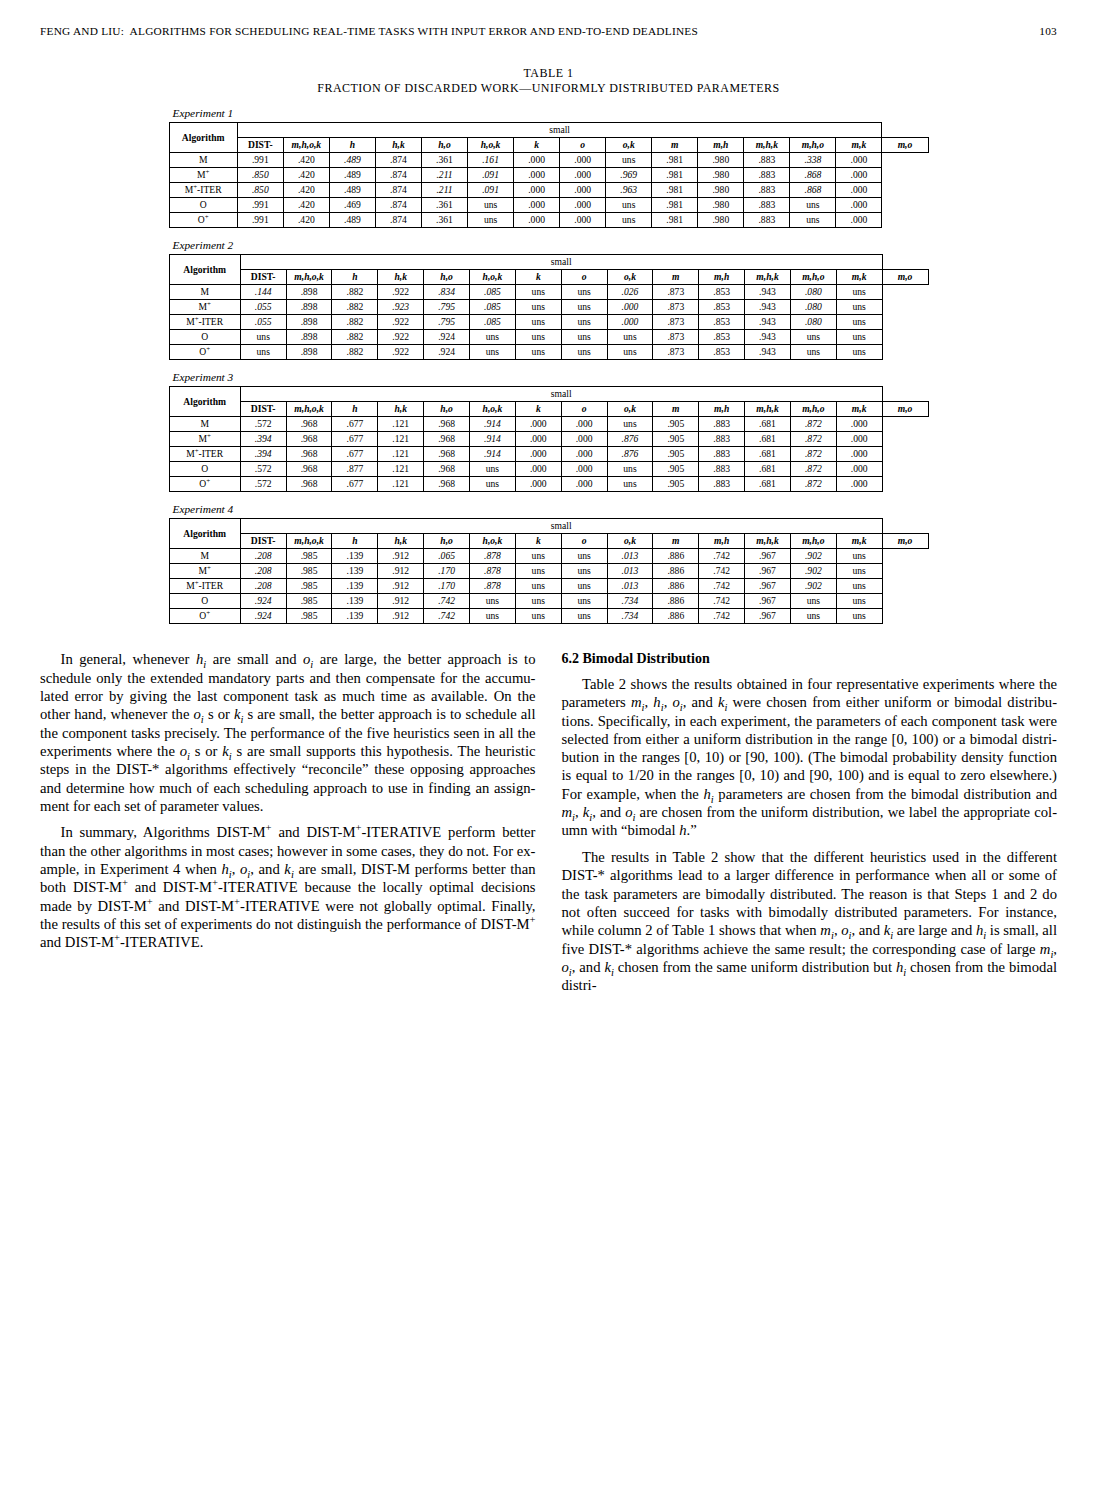FENG AND LIU: ALGORITHMS FOR SCHEDULING REAL-TIME TASKS WITH INPUT ERROR AND END-TO-END DEADLINES
103
TABLE 1 Fraction of Discarded Work—Uniformly Distributed Parameters
Experiment 1
| Algorithm | small |
| --- | --- |
| DIST- | m,h,o,k | h | h,k | h,o | h,o,k | k | o | o,k | m | m,h | m,h,k | m,h,o | m,k | m,o |
| M | .991 | .420 | .489 | .874 | .361 | .161 | .000 | .000 | uns | .981 | .980 | .883 | .338 | .000 |
| M + | .850 | .420 | .489 | .874 | .211 | .091 | .000 | .000 | .969 | .981 | .980 | .883 | .868 | .000 |
| M + -ITER | .850 | .420 | .489 | .874 | .211 | .091 | .000 | .000 | .963 | .981 | .980 | .883 | .868 | .000 |
| O | .991 | .420 | .469 | .874 | .361 | uns | .000 | .000 | uns | .981 | .980 | .883 | uns | .000 |
| O + | .991 | .420 | .489 | .874 | .361 | uns | .000 | .000 | uns | .981 | .980 | .883 | uns | .000 |
Experiment 2
| Algorithm | small |
| --- | --- |
| DIST- | m,h,o,k | h | h,k | h,o | h,o,k | k | o | o,k | m | m,h | m,h,k | m,h,o | m,k | m,o |
| M | .144 | .898 | .882 | .922 | .834 | .085 | uns | uns | .026 | .873 | .853 | .943 | .080 | uns |
| M + | .055 | .898 | .882 | .923 | .795 | .085 | uns | uns | .000 | .873 | .853 | .943 | .080 | uns |
| M + -ITER | .055 | .898 | .882 | .922 | .795 | .085 | uns | uns | .000 | .873 | .853 | .943 | .080 | uns |
| O | uns | .898 | .882 | .922 | .924 | uns | uns | uns | uns | .873 | .853 | .943 | uns | uns |
| O + | uns | .898 | .882 | .922 | .924 | uns | uns | uns | uns | .873 | .853 | .943 | uns | uns |
Experiment 3
| Algorithm | small |
| --- | --- |
| DIST- | m,h,o,k | h | h,k | h,o | h,o,k | k | o | o,k | m | m,h | m,h,k | m,h,o | m,k | m,o |
| M | .572 | .968 | .677 | .121 | .968 | .914 | .000 | .000 | uns | .905 | .883 | .681 | .872 | .000 |
| M + | .394 | .968 | .677 | .121 | .968 | .914 | .000 | .000 | .876 | .905 | .883 | .681 | .872 | .000 |
| M + -ITER | .394 | .968 | .677 | .121 | .968 | .914 | .000 | .000 | .876 | .905 | .883 | .681 | .872 | .000 |
| O | .572 | .968 | .877 | .121 | .968 | uns | .000 | .000 | uns | .905 | .883 | .681 | .872 | .000 |
| O + | .572 | .968 | .677 | .121 | .968 | uns | .000 | .000 | uns | .905 | .883 | .681 | .872 | .000 |
Experiment 4
| Algorithm | small |
| --- | --- |
| DIST- | m,h,o,k | h | h,k | h,o | h,o,k | k | o | o,k | m | m,h | m,h,k | m,h,o | m,k | m,o |
| M | .208 | .985 | .139 | .912 | .065 | .878 | uns | uns | .013 | .886 | .742 | .967 | .902 | uns |
| M + | .208 | .985 | .139 | .912 | .170 | .878 | uns | uns | .013 | .886 | .742 | .967 | .902 | uns |
| M + -ITER | .208 | .985 | .139 | .912 | .170 | .878 | uns | uns | .013 | .886 | .742 | .967 | .902 | uns |
| O | .924 | .985 | .139 | .912 | .742 | uns | uns | uns | .734 | .886 | .742 | .967 | uns | uns |
| O + | .924 | .985 | .139 | .912 | .742 | uns | uns | uns | .734 | .886 | .742 | .967 | uns | uns |
In general, whenever hi are small and oi are large, the better approach is to schedule only the extended mandatory parts and then compensate for the accumulated error by giving the last component task as much time as available. On the other hand, whenever the oi s or ki s are small, the better approach is to schedule all the component tasks precisely. The performance of the five heuristics seen in all the experiments where the oi s or ki s are small supports this hypothesis. The heuristic steps in the DIST-* algorithms effectively “reconcile” these opposing approaches and determine how much of each scheduling approach to use in finding an assignment for each set of parameter values.
In summary, Algorithms DIST-M+ and DIST-M+-ITERATIVE perform better than the other algorithms in most cases; however in some cases, they do not. For example, in Experiment 4 when hi, oi, and ki are small, DIST-M performs better than both DIST-M+ and DIST-M+-ITERATIVE because the locally optimal decisions made by DIST-M+ and DIST-M+-ITERATIVE were not globally optimal. Finally, the results of this set of experiments do not distinguish the performance of DIST-M+ and DIST-M+-ITERATIVE.
6.2 Bimodal Distribution
Table 2 shows the results obtained in four representative experiments where the parameters mi, hi, oi, and ki were chosen from either uniform or bimodal distributions. Specifically, in each experiment, the parameters of each component task were selected from either a uniform distribution in the range [0, 100) or a bimodal distribution in the ranges [0, 10) or [90, 100). (The bimodal probability density function is equal to 1/20 in the ranges [0, 10) and [90, 100) and is equal to zero elsewhere.) For example, when the hi parameters are chosen from the bimodal distribution and mi, ki, and oi are chosen from the uniform distribution, we label the appropriate column with “bimodal h.”
The results in Table 2 show that the different heuristics used in the different DIST-* algorithms lead to a larger difference in performance when all or some of the task parameters are bimodally distributed. The reason is that Steps 1 and 2 do not often succeed for tasks with bimodally distributed parameters. For instance, while column 2 of Table 1 shows that when mi, oi, and ki are large and hi is small, all five DIST-* algorithms achieve the same result; the corresponding case of large mi, oi, and ki chosen from the same uniform distribution but hi chosen from the bimodal distri-